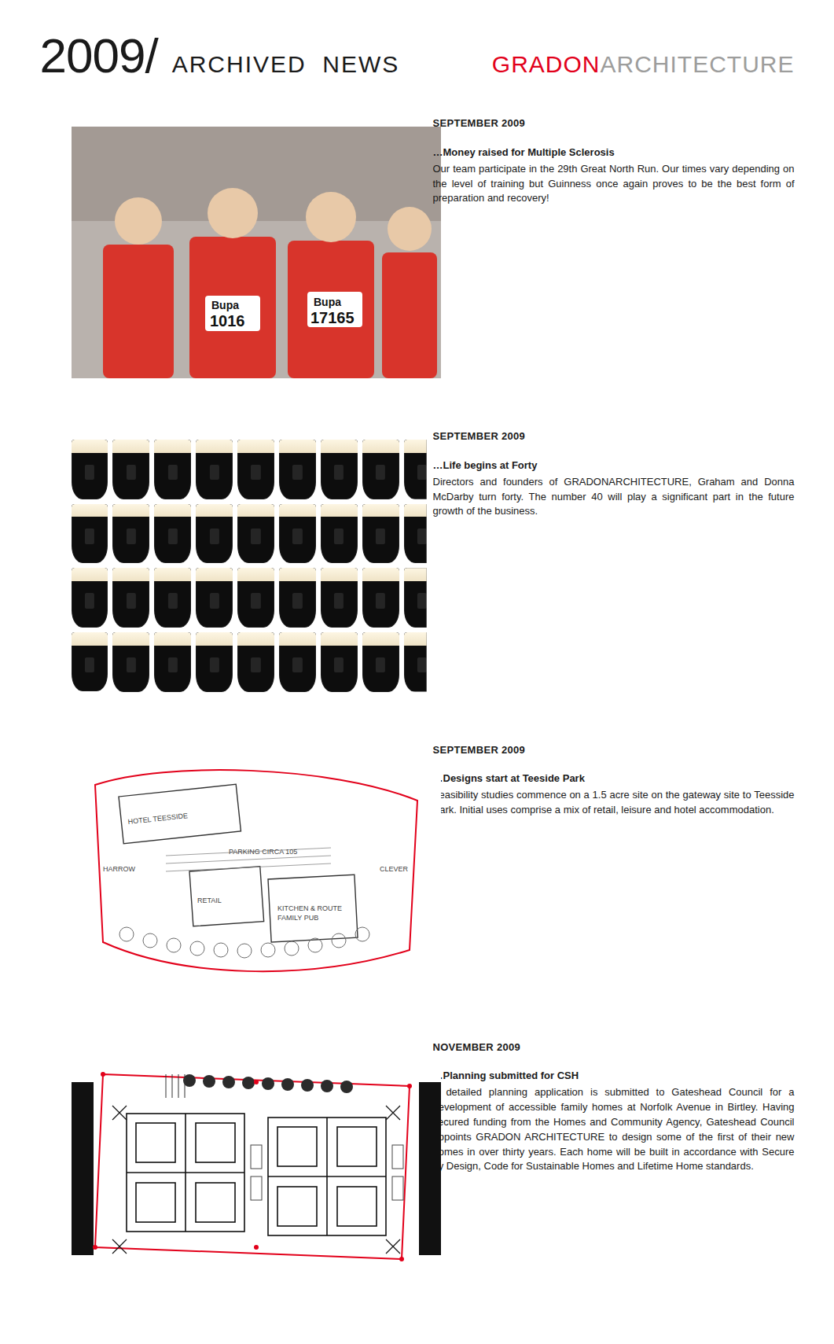2009/ ARCHIVED NEWS GRADON ARCHITECTURE
SEPTEMBER 2009
…Money raised for Multiple Sclerosis
Our team participate in the 29th Great North Run. Our times vary depending on the level of training but Guinness once again proves to be the best form of preparation and recovery!
SEPTEMBER 2009
…Life begins at Forty
Directors and founders of GRADONARCHITECTURE, Graham and Donna McDarby turn forty. The number 40 will play a significant part in the future growth of the business.
HOTEL TEESSIDE PARKING CIRCA 105 RETAIL KITCHEN & ROUTE FAMILY PUB CLEVER HARROW
SEPTEMBER 2009
…Designs start at Teeside Park
Feasibility studies commence on a 1.5 acre site on the gateway site to Teesside Park. Initial uses comprise a mix of retail, leisure and hotel accommodation.
NOVEMBER 2009
…Planning submitted for CSH
A detailed planning application is submitted to Gateshead Council for a development of accessible family homes at Norfolk Avenue in Birtley. Having secured funding from the Homes and Community Agency, Gateshead Council appoints GRADON ARCHITECTURE to design some of the first of their new homes in over thirty years. Each home will be built in accordance with Secure by Design, Code for Sustainable Homes and Lifetime Home standards.